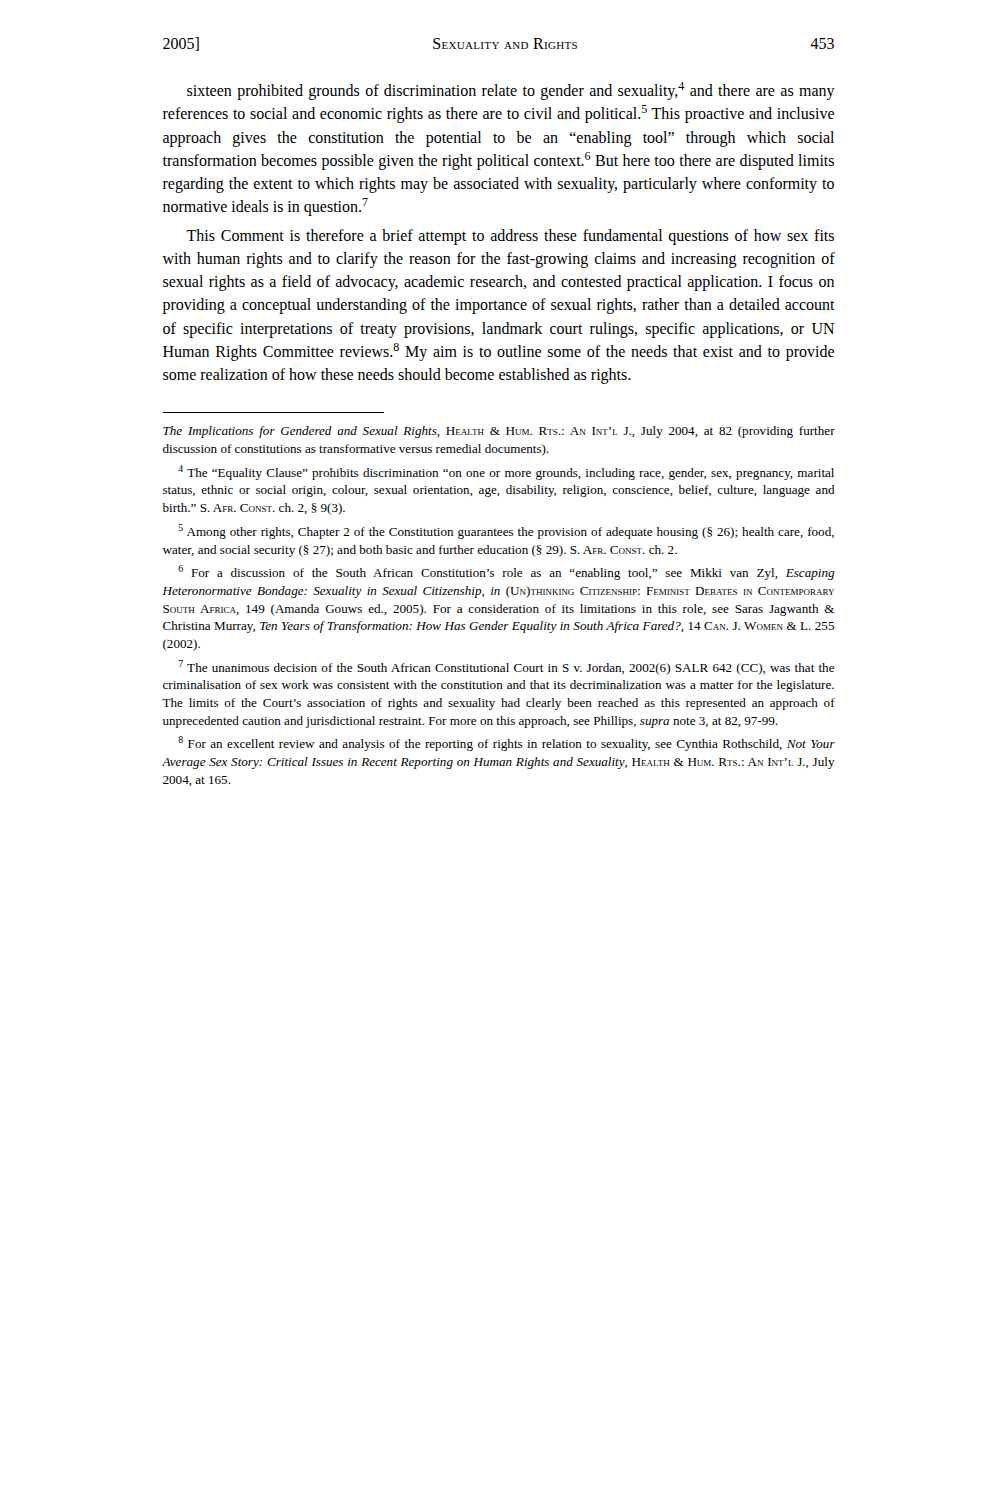2005] Sexuality and Rights 453
sixteen prohibited grounds of discrimination relate to gender and sexuality,4 and there are as many references to social and economic rights as there are to civil and political.5 This proactive and inclusive approach gives the constitution the potential to be an “enabling tool” through which social transformation becomes possible given the right political context.6 But here too there are disputed limits regarding the extent to which rights may be associated with sexuality, particularly where conformity to normative ideals is in question.7
This Comment is therefore a brief attempt to address these fundamental questions of how sex fits with human rights and to clarify the reason for the fast-growing claims and increasing recognition of sexual rights as a field of advocacy, academic research, and contested practical application. I focus on providing a conceptual understanding of the importance of sexual rights, rather than a detailed account of specific interpretations of treaty provisions, landmark court rulings, specific applications, or UN Human Rights Committee reviews.8 My aim is to outline some of the needs that exist and to provide some realization of how these needs should become established as rights.
The Implications for Gendered and Sexual Rights, Health & Hum. Rts.: An Int’l J., July 2004, at 82 (providing further discussion of constitutions as transformative versus remedial documents).
4 The “Equality Clause” prohibits discrimination “on one or more grounds, including race, gender, sex, pregnancy, marital status, ethnic or social origin, colour, sexual orientation, age, disability, religion, conscience, belief, culture, language and birth.” S. Afr. Const. ch. 2, § 9(3).
5 Among other rights, Chapter 2 of the Constitution guarantees the provision of adequate housing (§ 26); health care, food, water, and social security (§ 27); and both basic and further education (§ 29). S. Afr. Const. ch. 2.
6 For a discussion of the South African Constitution’s role as an “enabling tool,” see Mikki van Zyl, Escaping Heteronormative Bondage: Sexuality in Sexual Citizenship, in (Un)thinking Citizenship: Feminist Debates in Contemporary South Africa, 149 (Amanda Gouws ed., 2005). For a consideration of its limitations in this role, see Saras Jagwanth & Christina Murray, Ten Years of Transformation: How Has Gender Equality in South Africa Fared?, 14 Can. J. Women & L. 255 (2002).
7 The unanimous decision of the South African Constitutional Court in S v. Jordan, 2002(6) SALR 642 (CC), was that the criminalisation of sex work was consistent with the constitution and that its decriminalization was a matter for the legislature. The limits of the Court’s association of rights and sexuality had clearly been reached as this represented an approach of unprecedented caution and jurisdictional restraint. For more on this approach, see Phillips, supra note 3, at 82, 97-99.
8 For an excellent review and analysis of the reporting of rights in relation to sexuality, see Cynthia Rothschild, Not Your Average Sex Story: Critical Issues in Recent Reporting on Human Rights and Sexuality, Health & Hum. Rts.: An Int’l J., July 2004, at 165.